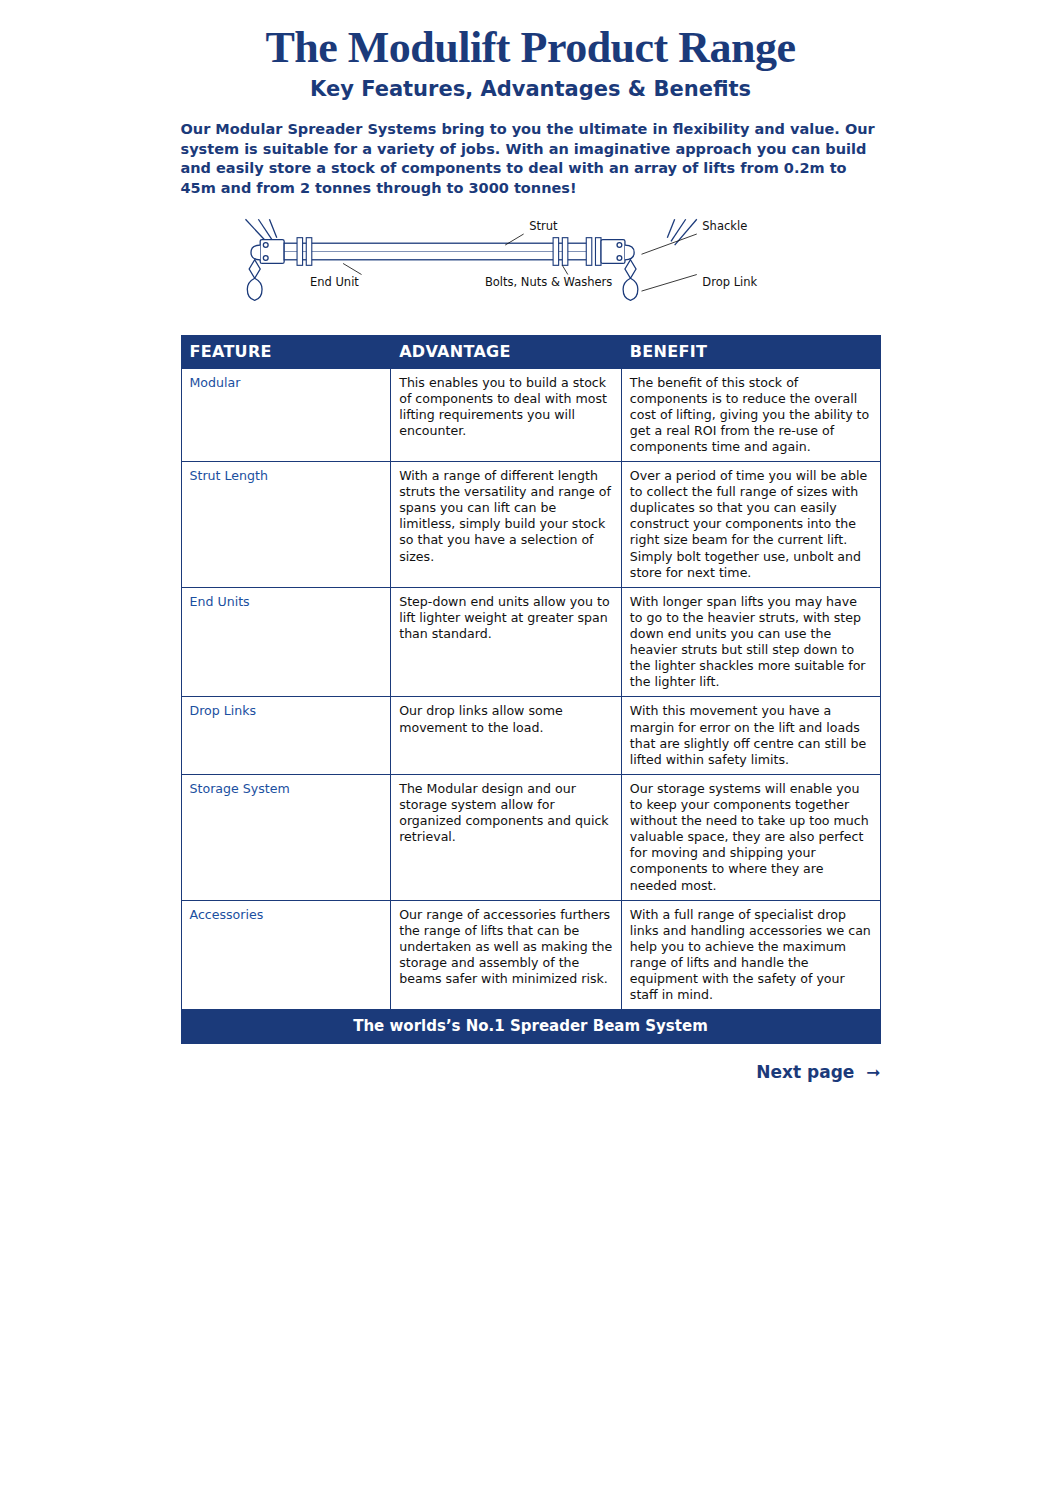The Modulift Product Range
Key Features, Advantages & Benefits
Our Modular Spreader Systems bring to you the ultimate in flexibility and value. Our system is suitable for a variety of jobs. With an imaginative approach you can build and easily store a stock of components to deal with an array of lifts from 0.2m to 45m and from 2 tonnes through to 3000 tonnes!
Strut Shackle End Unit Bolts, Nuts & Washers Drop Link
| FEATURE | ADVANTAGE | BENEFIT |
| --- | --- | --- |
| Modular | This enables you to build a stock of components to deal with most lifting requirements you will encounter. | The benefit of this stock of components is to reduce the overall cost of lifting, giving you the ability to get a real ROI from the re-use of components time and again. |
| Strut Length | With a range of different length struts the versatility and range of spans you can lift can be limitless, simply build your stock so that you have a selection of sizes. | Over a period of time you will be able to collect the full range of sizes with duplicates so that you can easily construct your components into the right size beam for the current lift. Simply bolt together use, unbolt and store for next time. |
| End Units | Step-down end units allow you to lift lighter weight at greater span than standard. | With longer span lifts you may have to go to the heavier struts, with step down end units you can use the heavier struts but still step down to the lighter shackles more suitable for the lighter lift. |
| Drop Links | Our drop links allow some movement to the load. | With this movement you have a margin for error on the lift and loads that are slightly off centre can still be lifted within safety limits. |
| Storage System | The Modular design and our storage system allow for organized components and quick retrieval. | Our storage systems will enable you to keep your components together without the need to take up too much valuable space, they are also perfect for moving and shipping your components to where they are needed most. |
| Accessories | Our range of accessories furthers the range of lifts that can be undertaken as well as making the storage and assembly of the beams safer with minimized risk. | With a full range of specialist drop links and handling accessories we can help you to achieve the maximum range of lifts and handle the equipment with the safety of your staff in mind. |
| The worlds’s No.1 Spreader Beam System |
Next page ➞